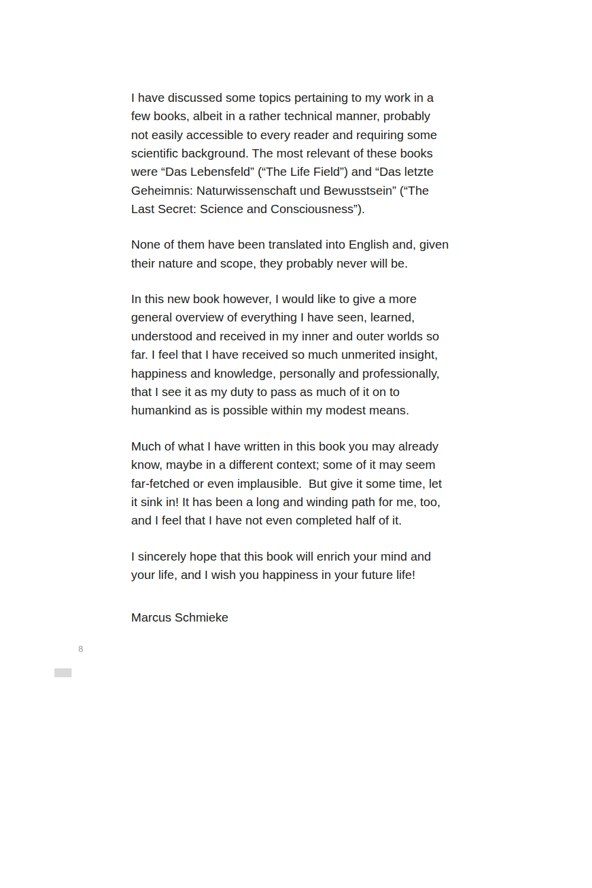I have discussed some topics pertaining to my work in a few books, albeit in a rather technical manner, probably not easily accessible to every reader and requiring some scientific background. The most relevant of these books were “Das Lebensfeld” (“The Life Field”) and “Das letzte Geheimnis: Naturwissenschaft und Bewusstsein” (“The Last Secret: Science and Consciousness”).
None of them have been translated into English and, given their nature and scope, they probably never will be.
In this new book however, I would like to give a more general overview of everything I have seen, learned, understood and received in my inner and outer worlds so far. I feel that I have received so much unmerited insight, happiness and knowledge, personally and professionally, that I see it as my duty to pass as much of it on to humankind as is possible within my modest means.
Much of what I have written in this book you may already know, maybe in a different context; some of it may seem far-fetched or even implausible. But give it some time, let it sink in! It has been a long and winding path for me, too, and I feel that I have not even completed half of it.
I sincerely hope that this book will enrich your mind and your life, and I wish you happiness in your future life!
Marcus Schmieke
8